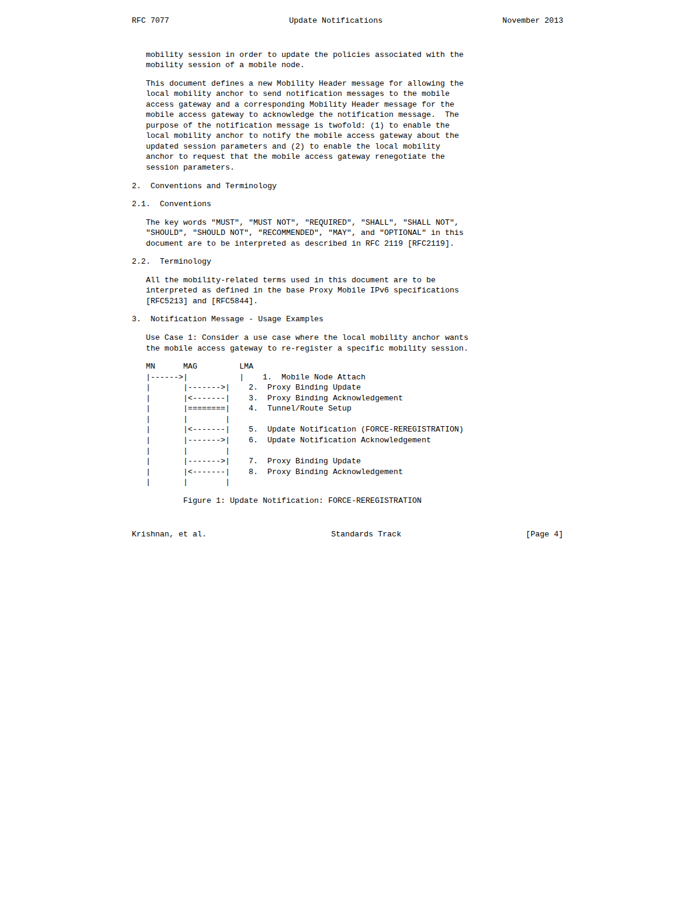RFC 7077 Update Notifications November 2013
mobility session in order to update the policies associated with the mobility session of a mobile node.
This document defines a new Mobility Header message for allowing the local mobility anchor to send notification messages to the mobile access gateway and a corresponding Mobility Header message for the mobile access gateway to acknowledge the notification message. The purpose of the notification message is twofold: (1) to enable the local mobility anchor to notify the mobile access gateway about the updated session parameters and (2) to enable the local mobility anchor to request that the mobile access gateway renegotiate the session parameters.
2. Conventions and Terminology
2.1. Conventions
The key words "MUST", "MUST NOT", "REQUIRED", "SHALL", "SHALL NOT", "SHOULD", "SHOULD NOT", "RECOMMENDED", "MAY", and "OPTIONAL" in this document are to be interpreted as described in RFC 2119 [RFC2119].
2.2. Terminology
All the mobility-related terms used in this document are to be interpreted as defined in the base Proxy Mobile IPv6 specifications [RFC5213] and [RFC5844].
3. Notification Message - Usage Examples
Use Case 1: Consider a use case where the local mobility anchor wants the mobile access gateway to re-register a specific mobility session.
MN      MAG         LMA
|------>|           |    1.  Mobile Node Attach
|       |------->|    2.  Proxy Binding Update
|       |<-------|    3.  Proxy Binding Acknowledgement
|       |========|    4.  Tunnel/Route Setup
|       |        |
|       |<-------|    5.  Update Notification (FORCE-REREGISTRATION)
|       |------->|    6.  Update Notification Acknowledgement
|       |        |
|       |------->|    7.  Proxy Binding Update
|       |<-------|    8.  Proxy Binding Acknowledgement
|       |        |
Figure 1: Update Notification: FORCE-REREGISTRATION
Krishnan, et al. Standards Track [Page 4]